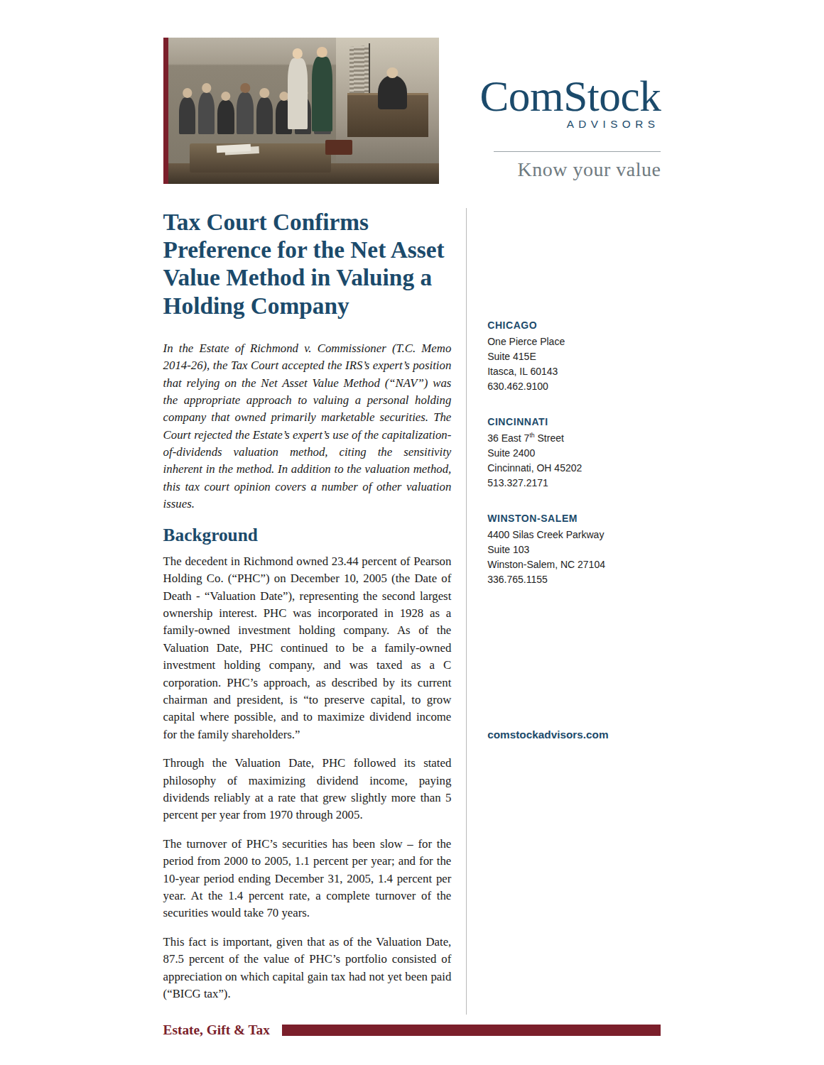Com Stock
ADVISORS
Know your value
Tax Court Confirms Preference for the Net Asset Value Method in Valuing a Holding Company
In the Estate of Richmond v. Commissioner (T.C. Memo 2014-26), the Tax Court accepted the IRS’s expert’s position that relying on the Net Asset Value Method (“NAV”) was the appropriate approach to valuing a personal holding company that owned primarily marketable securities. The Court rejected the Estate’s expert’s use of the capitalization-of-dividends valuation method, citing the sensitivity inherent in the method. In addition to the valuation method, this tax court opinion covers a number of other valuation issues.
Background
The decedent in Richmond owned 23.44 percent of Pearson Holding Co. (“PHC”) on December 10, 2005 (the Date of Death - “Valuation Date”), representing the second largest ownership interest. PHC was incorporated in 1928 as a family-owned investment holding company. As of the Valuation Date, PHC continued to be a family-owned investment holding company, and was taxed as a C corporation. PHC’s approach, as described by its current chairman and president, is “to preserve capital, to grow capital where possible, and to maximize dividend income for the family shareholders.”
Through the Valuation Date, PHC followed its stated philosophy of maximizing dividend income, paying dividends reliably at a rate that grew slightly more than 5 percent per year from 1970 through 2005.
The turnover of PHC’s securities has been slow – for the period from 2000 to 2005, 1.1 percent per year; and for the 10-year period ending December 31, 2005, 1.4 percent per year. At the 1.4 percent rate, a complete turnover of the securities would take 70 years.
This fact is important, given that as of the Valuation Date, 87.5 percent of the value of PHC’s portfolio consisted of appreciation on which capital gain tax had not yet been paid (“BICG tax”).
CHICAGO
One Pierce Place
Suite 415E
Itasca, IL 60143
630.462.9100
CINCINNATI
36 East 7th Street
Suite 2400
Cincinnati, OH 45202
513.327.2171
WINSTON-SALEM
4400 Silas Creek Parkway
Suite 103
Winston-Salem, NC 27104
336.765.1155
comstockadvisors.com
Estate, Gift & Tax